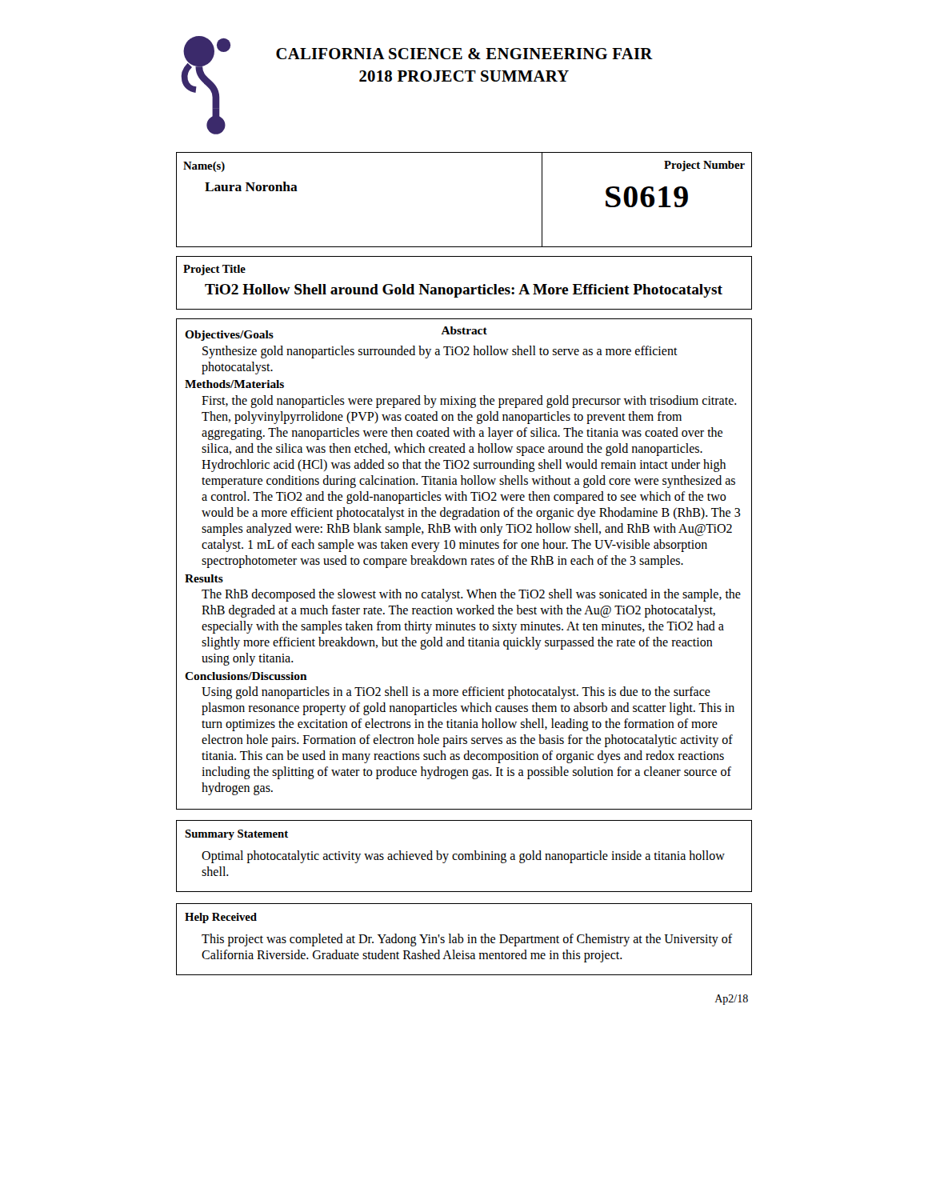CALIFORNIA SCIENCE & ENGINEERING FAIR
2018 PROJECT SUMMARY
Name(s)
Laura Noronha
Project Number
S0619
Project Title
TiO2 Hollow Shell around Gold Nanoparticles: A More Efficient Photocatalyst
Abstract
Objectives/Goals
Synthesize gold nanoparticles surrounded by a TiO2 hollow shell to serve as a more efficient photocatalyst.
Methods/Materials
First, the gold nanoparticles were prepared by mixing the prepared gold precursor with trisodium citrate. Then, polyvinylpyrrolidone (PVP) was coated on the gold nanoparticles to prevent them from aggregating. The nanoparticles were then coated with a layer of silica. The titania was coated over the silica, and the silica was then etched, which created a hollow space around the gold nanoparticles. Hydrochloric acid (HCl) was added so that the TiO2 surrounding shell would remain intact under high temperature conditions during calcination. Titania hollow shells without a gold core were synthesized as a control. The TiO2 and the gold-nanoparticles with TiO2 were then compared to see which of the two would be a more efficient photocatalyst in the degradation of the organic dye Rhodamine B (RhB). The 3 samples analyzed were: RhB blank sample, RhB with only TiO2 hollow shell, and RhB with Au@TiO2 catalyst. 1 mL of each sample was taken every 10 minutes for one hour. The UV-visible absorption spectrophotometer was used to compare breakdown rates of the RhB in each of the 3 samples.
Results
The RhB decomposed the slowest with no catalyst. When the TiO2 shell was sonicated in the sample, the RhB degraded at a much faster rate. The reaction worked the best with the Au@ TiO2 photocatalyst, especially with the samples taken from thirty minutes to sixty minutes. At ten minutes, the TiO2 had a slightly more efficient breakdown, but the gold and titania quickly surpassed the rate of the reaction using only titania.
Conclusions/Discussion
Using gold nanoparticles in a TiO2 shell is a more efficient photocatalyst. This is due to the surface plasmon resonance property of gold nanoparticles which causes them to absorb and scatter light. This in turn optimizes the excitation of electrons in the titania hollow shell, leading to the formation of more electron hole pairs. Formation of electron hole pairs serves as the basis for the photocatalytic activity of titania. This can be used in many reactions such as decomposition of organic dyes and redox reactions including the splitting of water to produce hydrogen gas. It is a possible solution for a cleaner source of hydrogen gas.
Summary Statement
Optimal photocatalytic activity was achieved by combining a gold nanoparticle inside a titania hollow shell.
Help Received
This project was completed at Dr. Yadong Yin's lab in the Department of Chemistry at the University of California Riverside. Graduate student Rashed Aleisa mentored me in this project.
Ap2/18